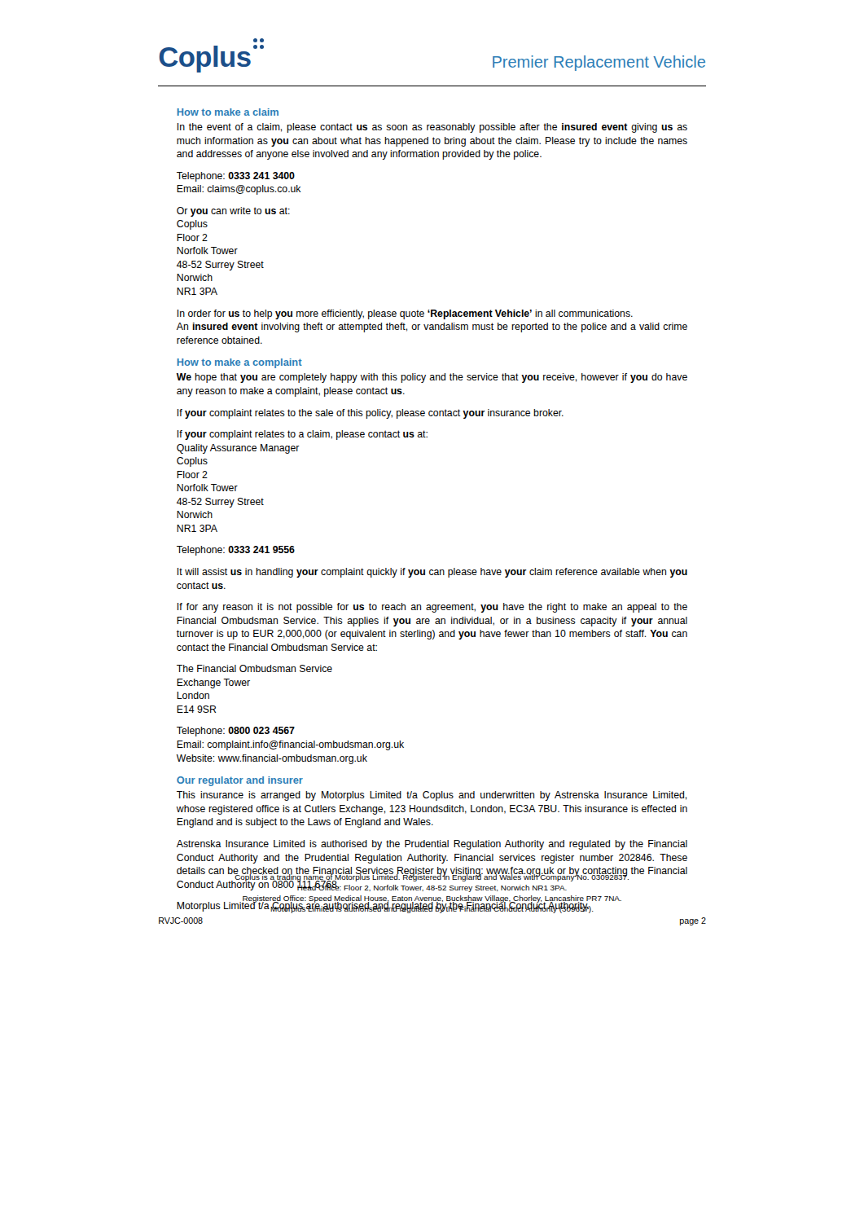Coplus
Premier Replacement Vehicle
How to make a claim
In the event of a claim, please contact us as soon as reasonably possible after the insured event giving us as much information as you can about what has happened to bring about the claim. Please try to include the names and addresses of anyone else involved and any information provided by the police.
Telephone: 0333 241 3400
Email: claims@coplus.co.uk
Or you can write to us at:
Coplus
Floor 2
Norfolk Tower
48-52 Surrey Street
Norwich
NR1 3PA
In order for us to help you more efficiently, please quote ‘Replacement Vehicle’ in all communications.
An insured event involving theft or attempted theft, or vandalism must be reported to the police and a valid crime reference obtained.
How to make a complaint
We hope that you are completely happy with this policy and the service that you receive, however if you do have any reason to make a complaint, please contact us.
If your complaint relates to the sale of this policy, please contact your insurance broker.
If your complaint relates to a claim, please contact us at:
Quality Assurance Manager
Coplus
Floor 2
Norfolk Tower
48-52 Surrey Street
Norwich
NR1 3PA
Telephone: 0333 241 9556
It will assist us in handling your complaint quickly if you can please have your claim reference available when you contact us.
If for any reason it is not possible for us to reach an agreement, you have the right to make an appeal to the Financial Ombudsman Service. This applies if you are an individual, or in a business capacity if your annual turnover is up to EUR 2,000,000 (or equivalent in sterling) and you have fewer than 10 members of staff. You can contact the Financial Ombudsman Service at:
The Financial Ombudsman Service
Exchange Tower
London
E14 9SR
Telephone: 0800 023 4567
Email: complaint.info@financial-ombudsman.org.uk
Website: www.financial-ombudsman.org.uk
Our regulator and insurer
This insurance is arranged by Motorplus Limited t/a Coplus and underwritten by Astrenska Insurance Limited, whose registered office is at Cutlers Exchange, 123 Houndsditch, London, EC3A 7BU. This insurance is effected in England and is subject to the Laws of England and Wales.
Astrenska Insurance Limited is authorised by the Prudential Regulation Authority and regulated by the Financial Conduct Authority and the Prudential Regulation Authority. Financial services register number 202846. These details can be checked on the Financial Services Register by visiting: www.fca.org.uk or by contacting the Financial Conduct Authority on 0800 111 6768.
Motorplus Limited t/a Coplus are authorised and regulated by the Financial Conduct Authority.
Coplus is a trading name of Motorplus Limited. Registered in England and Wales with Company No. 03092837.
Head Office: Floor 2, Norfolk Tower, 48-52 Surrey Street, Norwich NR1 3PA.
Registered Office: Speed Medical House, Eaton Avenue, Buckshaw Village, Chorley, Lancashire PR7 7NA.
Motorplus Limited is authorised and regulated by the Financial Conduct Authority (309657).
RVJC-0008
page 2